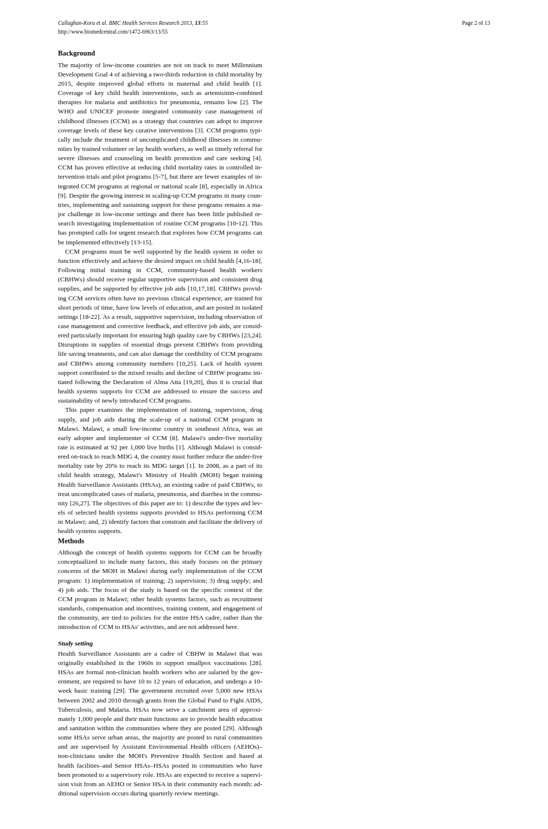Callaghan-Koru et al. BMC Health Services Research 2013, 13:55
http://www.biomedcentral.com/1472-6963/13/55
Page 2 of 13
Background
The majority of low-income countries are not on track to meet Millennium Development Goal 4 of achieving a two-thirds reduction in child mortality by 2015, despite improved global efforts in maternal and child health [1]. Coverage of key child health interventions, such as artemisinin-combined therapies for malaria and antibiotics for pneumonia, remains low [2]. The WHO and UNICEF promote integrated community case management of childhood illnesses (CCM) as a strategy that countries can adopt to improve coverage levels of these key curative interventions [3]. CCM programs typically include the treatment of uncomplicated childhood illnesses in communities by trained volunteer or lay health workers, as well as timely referral for severe illnesses and counseling on health promotion and care seeking [4]. CCM has proven effective at reducing child mortality rates in controlled intervention trials and pilot programs [5-7], but there are fewer examples of integrated CCM programs at regional or national scale [8], especially in Africa [9]. Despite the growing interest in scaling-up CCM programs in many countries, implementing and sustaining support for these programs remains a major challenge in low-income settings and there has been little published research investigating implementation of routine CCM programs [10-12]. This has prompted calls for urgent research that explores how CCM programs can be implemented effectively [13-15].
CCM programs must be well supported by the health system in order to function effectively and achieve the desired impact on child health [4,16-18]. Following initial training in CCM, community-based health workers (CBHWs) should receive regular supportive supervision and consistent drug supplies, and be supported by effective job aids [10,17,18]. CBHWs providing CCM services often have no previous clinical experience, are trained for short periods of time, have low levels of education, and are posted in isolated settings [18-22]. As a result, supportive supervision, including observation of case management and corrective feedback, and effective job aids, are considered particularly important for ensuring high quality care by CBHWs [23,24]. Disruptions in supplies of essential drugs prevent CBHWs from providing life saving treatments, and can also damage the credibility of CCM programs and CBHWs among community members [10,25]. Lack of health system support contributed to the mixed results and decline of CBHW programs initiated following the Declaration of Alma Atta [19,20], thus it is crucial that health systems supports for CCM are addressed to ensure the success and sustainability of newly introduced CCM programs.
This paper examines the implementation of training, supervision, drug supply, and job aids during the scale-up of a national CCM program in Malawi. Malawi, a small low-income country in southeast Africa, was an early adopter and implementer of CCM [8]. Malawi's under-five mortality rate is estimated at 92 per 1,000 live births [1]. Although Malawi is considered on-track to reach MDG 4, the country must further reduce the under-five mortality rate by 20% to reach its MDG target [1]. In 2008, as a part of its child health strategy, Malawi's Ministry of Health (MOH) began training Health Surveillance Assistants (HSAs), an existing cadre of paid CBHWs, to treat uncomplicated cases of malaria, pneumonia, and diarrhea in the community [26,27]. The objectives of this paper are to: 1) describe the types and levels of selected health systems supports provided to HSAs performing CCM in Malawi; and, 2) identify factors that constrain and facilitate the delivery of health systems supports.
Methods
Although the concept of health systems supports for CCM can be broadly conceptualized to include many factors, this study focuses on the primary concerns of the MOH in Malawi during early implementation of the CCM program: 1) implementation of training; 2) supervision; 3) drug supply; and 4) job aids. The focus of the study is based on the specific context of the CCM program in Malawi; other health systems factors, such as recruitment standards, compensation and incentives, training content, and engagement of the community, are tied to policies for the entire HSA cadre, rather than the introduction of CCM to HSAs' activities, and are not addressed here.
Study setting
Health Surveillance Assistants are a cadre of CBHW in Malawi that was originally established in the 1960s to support smallpox vaccinations [28]. HSAs are formal non-clinician health workers who are salaried by the government, are required to have 10 to 12 years of education, and undergo a 10-week basic training [29]. The government recruited over 5,000 new HSAs between 2002 and 2010 through grants from the Global Fund to Fight AIDS, Tuberculosis, and Malaria. HSAs now serve a catchment area of approximately 1,000 people and their main functions are to provide health education and sanitation within the communities where they are posted [29]. Although some HSAs serve urban areas, the majority are posted to rural communities and are supervised by Assistant Environmental Health officers (AEHOs)–non-clinicians under the MOH's Preventive Health Section and based at health facilities–and Senior HSAs–HSAs posted in communities who have been promoted to a supervisory role. HSAs are expected to receive a supervision visit from an AEHO or Senior HSA in their community each month; additional supervision occurs during quarterly review meetings.